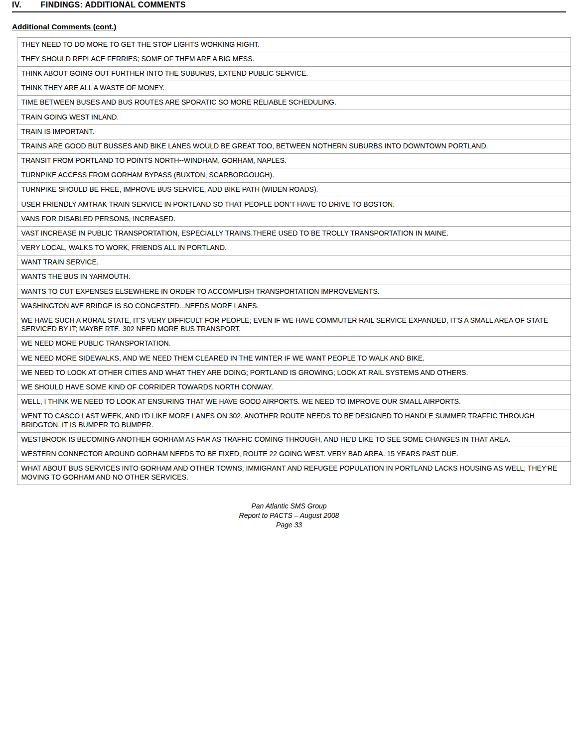IV. FINDINGS: ADDITIONAL COMMENTS
Additional Comments (cont.)
| THEY NEED TO DO MORE TO GET THE STOP LIGHTS WORKING RIGHT. |
| THEY SHOULD REPLACE FERRIES; SOME OF THEM ARE A BIG MESS. |
| THINK ABOUT GOING OUT FURTHER INTO THE SUBURBS, EXTEND PUBLIC SERVICE. |
| THINK THEY ARE ALL A WASTE OF MONEY. |
| TIME BETWEEN BUSES AND BUS ROUTES ARE SPORATIC SO MORE RELIABLE SCHEDULING. |
| TRAIN GOING WEST INLAND. |
| TRAIN IS IMPORTANT. |
| TRAINS ARE GOOD BUT BUSSES AND BIKE LANES WOULD BE GREAT TOO, BETWEEN NOTHERN SUBURBS INTO DOWNTOWN PORTLAND. |
| TRANSIT FROM PORTLAND TO POINTS NORTH--WINDHAM, GORHAM, NAPLES. |
| TURNPIKE ACCESS FROM GORHAM BYPASS (BUXTON, SCARBORGOUGH). |
| TURNPIKE SHOULD BE FREE, IMPROVE BUS SERVICE, ADD BIKE PATH (WIDEN ROADS). |
| USER FRIENDLY AMTRAK TRAIN SERVICE IN PORTLAND SO THAT PEOPLE DON'T HAVE TO DRIVE TO BOSTON. |
| VANS FOR DISABLED PERSONS, INCREASED. |
| VAST INCREASE IN PUBLIC TRANSPORTATION, ESPECIALLY TRAINS.THERE USED TO BE TROLLY TRANSPORTATION IN MAINE. |
| VERY LOCAL, WALKS TO WORK, FRIENDS ALL IN PORTLAND. |
| WANT TRAIN SERVICE. |
| WANTS THE BUS IN YARMOUTH. |
| WANTS TO CUT EXPENSES ELSEWHERE IN ORDER TO ACCOMPLISH TRANSPORTATION IMPROVEMENTS. |
| WASHINGTON AVE BRIDGE IS SO CONGESTED...NEEDS MORE LANES. |
| WE HAVE SUCH A RURAL STATE, IT'S VERY DIFFICULT FOR PEOPLE; EVEN IF WE HAVE COMMUTER RAIL SERVICE EXPANDED, IT'S A SMALL AREA OF STATE SERVICED BY IT; MAYBE RTE. 302 NEED MORE BUS TRANSPORT. |
| WE NEED MORE PUBLIC TRANSPORTATION. |
| WE NEED MORE SIDEWALKS, AND WE NEED THEM CLEARED IN THE WINTER IF WE WANT PEOPLE TO WALK AND BIKE. |
| WE NEED TO LOOK AT OTHER CITIES AND WHAT THEY ARE DOING; PORTLAND IS GROWING; LOOK AT RAIL SYSTEMS AND OTHERS. |
| WE SHOULD HAVE SOME KIND OF CORRIDER TOWARDS NORTH CONWAY. |
| WELL, I THINK WE NEED TO LOOK AT ENSURING THAT WE HAVE GOOD AIRPORTS. WE NEED TO IMPROVE OUR SMALL AIRPORTS. |
| WENT TO CASCO LAST WEEK, AND I'D LIKE MORE LANES ON 302. ANOTHER ROUTE NEEDS TO BE DESIGNED TO HANDLE SUMMER TRAFFIC THROUGH BRIDGTON. IT IS BUMPER TO BUMPER. |
| WESTBROOK IS BECOMING ANOTHER GORHAM AS FAR AS TRAFFIC COMING THROUGH, AND HE'D LIKE TO SEE SOME CHANGES IN THAT AREA. |
| WESTERN CONNECTOR AROUND GORHAM NEEDS TO BE FIXED, ROUTE 22 GOING WEST. VERY BAD AREA. 15 YEARS PAST DUE. |
| WHAT ABOUT BUS SERVICES INTO GORHAM AND OTHER TOWNS; IMMIGRANT AND REFUGEE POPULATION IN PORTLAND LACKS HOUSING AS WELL; THEY'RE MOVING TO GORHAM AND NO OTHER SERVICES. |
Pan Atlantic SMS Group
Report to PACTS – August 2008
Page 33